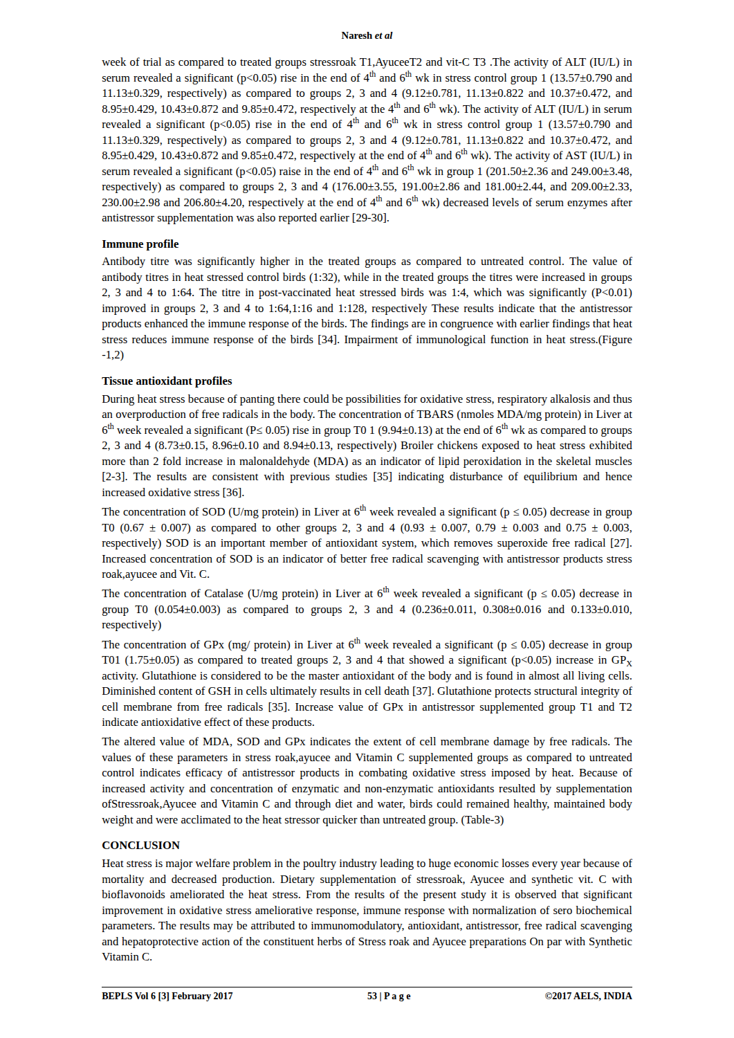Naresh et al
week of trial as compared to treated groups stressroak T1,AyuceeT2 and vit-C T3 .The activity of ALT (IU/L) in serum revealed a significant (p<0.05) rise in the end of 4th and 6th wk in stress control group 1 (13.57±0.790 and 11.13±0.329, respectively) as compared to groups 2, 3 and 4 (9.12±0.781, 11.13±0.822 and 10.37±0.472, and 8.95±0.429, 10.43±0.872 and 9.85±0.472, respectively at the 4th and 6th wk). The activity of ALT (IU/L) in serum revealed a significant (p<0.05) rise in the end of 4th and 6th wk in stress control group 1 (13.57±0.790 and 11.13±0.329, respectively) as compared to groups 2, 3 and 4 (9.12±0.781, 11.13±0.822 and 10.37±0.472, and 8.95±0.429, 10.43±0.872 and 9.85±0.472, respectively at the end of 4th and 6th wk). The activity of AST (IU/L) in serum revealed a significant (p<0.05) raise in the end of 4th and 6th wk in group 1 (201.50±2.36 and 249.00±3.48, respectively) as compared to groups 2, 3 and 4 (176.00±3.55, 191.00±2.86 and 181.00±2.44, and 209.00±2.33, 230.00±2.98 and 206.80±4.20, respectively at the end of 4th and 6th wk) decreased levels of serum enzymes after antistressor supplementation was also reported earlier [29-30].
Immune profile
Antibody titre was significantly higher in the treated groups as compared to untreated control. The value of antibody titres in heat stressed control birds (1:32), while in the treated groups the titres were increased in groups 2, 3 and 4 to 1:64. The titre in post-vaccinated heat stressed birds was 1:4, which was significantly (P<0.01) improved in groups 2, 3 and 4 to 1:64,1:16 and 1:128, respectively These results indicate that the antistressor products enhanced the immune response of the birds. The findings are in congruence with earlier findings that heat stress reduces immune response of the birds [34]. Impairment of immunological function in heat stress.(Figure -1,2)
Tissue antioxidant profiles
During heat stress because of panting there could be possibilities for oxidative stress, respiratory alkalosis and thus an overproduction of free radicals in the body. The concentration of TBARS (nmoles MDA/mg protein) in Liver at 6th week revealed a significant (P≤ 0.05) rise in group T0 1 (9.94±0.13) at the end of 6th wk as compared to groups 2, 3 and 4 (8.73±0.15, 8.96±0.10 and 8.94±0.13, respectively) Broiler chickens exposed to heat stress exhibited more than 2 fold increase in malonaldehyde (MDA) as an indicator of lipid peroxidation in the skeletal muscles [2-3]. The results are consistent with previous studies [35] indicating disturbance of equilibrium and hence increased oxidative stress [36].
The concentration of SOD (U/mg protein) in Liver at 6th week revealed a significant (p ≤ 0.05) decrease in group T0 (0.67 ± 0.007) as compared to other groups 2, 3 and 4 (0.93 ± 0.007, 0.79 ± 0.003 and 0.75 ± 0.003, respectively) SOD is an important member of antioxidant system, which removes superoxide free radical [27]. Increased concentration of SOD is an indicator of better free radical scavenging with antistressor products stress roak,ayucee and Vit. C.
The concentration of Catalase (U/mg protein) in Liver at 6th week revealed a significant (p ≤ 0.05) decrease in group T0 (0.054±0.003) as compared to groups 2, 3 and 4 (0.236±0.011, 0.308±0.016 and 0.133±0.010, respectively)
The concentration of GPx (mg/ protein) in Liver at 6th week revealed a significant (p ≤ 0.05) decrease in group T01 (1.75±0.05) as compared to treated groups 2, 3 and 4 that showed a significant (p<0.05) increase in GPX activity. Glutathione is considered to be the master antioxidant of the body and is found in almost all living cells. Diminished content of GSH in cells ultimately results in cell death [37]. Glutathione protects structural integrity of cell membrane from free radicals [35]. Increase value of GPx in antistressor supplemented group T1 and T2 indicate antioxidative effect of these products.
The altered value of MDA, SOD and GPx indicates the extent of cell membrane damage by free radicals. The values of these parameters in stress roak,ayucee and Vitamin C supplemented groups as compared to untreated control indicates efficacy of antistressor products in combating oxidative stress imposed by heat. Because of increased activity and concentration of enzymatic and non-enzymatic antioxidants resulted by supplementation ofStressroak,Ayucee and Vitamin C and through diet and water, birds could remained healthy, maintained body weight and were acclimated to the heat stressor quicker than untreated group. (Table-3)
CONCLUSION
Heat stress is major welfare problem in the poultry industry leading to huge economic losses every year because of mortality and decreased production. Dietary supplementation of stressroak, Ayucee and synthetic vit. C with bioflavonoids ameliorated the heat stress. From the results of the present study it is observed that significant improvement in oxidative stress ameliorative response, immune response with normalization of sero biochemical parameters. The results may be attributed to immunomodulatory, antioxidant, antistressor, free radical scavenging and hepatoprotective action of the constituent herbs of Stress roak and Ayucee preparations On par with Synthetic Vitamin C.
BEPLS Vol 6 [3] February 2017 53 | P a g e ©2017 AELS, INDIA